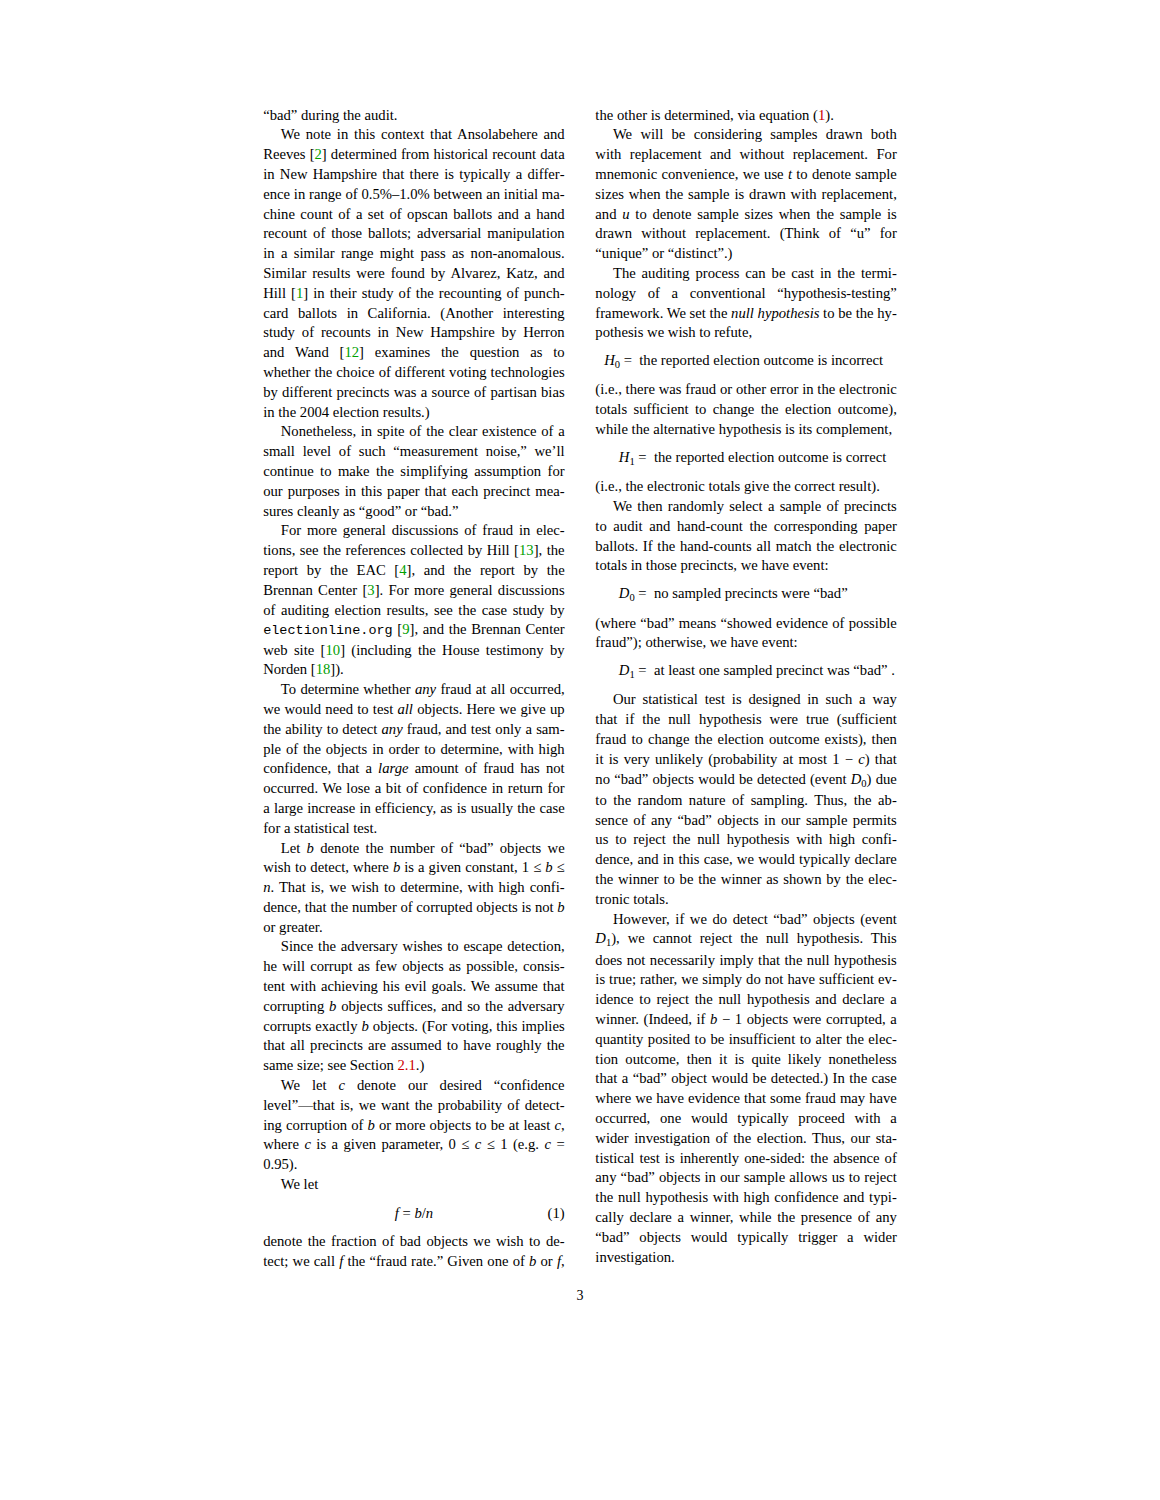“bad” during the audit.
We note in this context that Ansolabehere and Reeves [2] determined from historical recount data in New Hampshire that there is typically a difference in range of 0.5%–1.0% between an initial machine count of a set of opscan ballots and a hand recount of those ballots; adversarial manipulation in a similar range might pass as non-anomalous. Similar results were found by Alvarez, Katz, and Hill [1] in their study of the recounting of punch-card ballots in California. (Another interesting study of recounts in New Hampshire by Herron and Wand [12] examines the question as to whether the choice of different voting technologies by different precincts was a source of partisan bias in the 2004 election results.)
Nonetheless, in spite of the clear existence of a small level of such “measurement noise,” we’ll continue to make the simplifying assumption for our purposes in this paper that each precinct measures cleanly as “good” or “bad.”
For more general discussions of fraud in elections, see the references collected by Hill [13], the report by the EAC [4], and the report by the Brennan Center [3]. For more general discussions of auditing election results, see the case study by electionline.org [9], and the Brennan Center web site [10] (including the House testimony by Norden [18]).
To determine whether any fraud at all occurred, we would need to test all objects. Here we give up the ability to detect any fraud, and test only a sample of the objects in order to determine, with high confidence, that a large amount of fraud has not occurred. We lose a bit of confidence in return for a large increase in efficiency, as is usually the case for a statistical test.
Let b denote the number of “bad” objects we wish to detect, where b is a given constant, 1 ≤ b ≤ n. That is, we wish to determine, with high confidence, that the number of corrupted objects is not b or greater.
Since the adversary wishes to escape detection, he will corrupt as few objects as possible, consistent with achieving his evil goals. We assume that corrupting b objects suffices, and so the adversary corrupts exactly b objects. (For voting, this implies that all precincts are assumed to have roughly the same size; see Section 2.1.)
We let c denote our desired “confidence level”—that is, we want the probability of detecting corruption of b or more objects to be at least c, where c is a given parameter, 0 ≤ c ≤ 1 (e.g. c = 0.95).
We let
f = b/n(1)
denote the fraction of bad objects we wish to detect; we call f the “fraud rate.” Given one of b or f, the other is determined, via equation (1).
We will be considering samples drawn both with replacement and without replacement. For mnemonic convenience, we use t to denote sample sizes when the sample is drawn with replacement, and u to denote sample sizes when the sample is drawn without replacement. (Think of “u” for “unique” or “distinct”.)
The auditing process can be cast in the terminology of a conventional “hypothesis-testing” framework. We set the null hypothesis to be the hypothesis we wish to refute,
H0 = the reported election outcome is incorrect
(i.e., there was fraud or other error in the electronic totals sufficient to change the election outcome), while the alternative hypothesis is its complement,
H1 = the reported election outcome is correct
(i.e., the electronic totals give the correct result).
We then randomly select a sample of precincts to audit and hand-count the corresponding paper ballots. If the hand-counts all match the electronic totals in those precincts, we have event:
D0 = no sampled precincts were “bad”
(where “bad” means “showed evidence of possible fraud”); otherwise, we have event:
D1 = at least one sampled precinct was “bad” .
Our statistical test is designed in such a way that if the null hypothesis were true (sufficient fraud to change the election outcome exists), then it is very unlikely (probability at most 1 − c) that no “bad” objects would be detected (event D0) due to the random nature of sampling. Thus, the absence of any “bad” objects in our sample permits us to reject the null hypothesis with high confidence, and in this case, we would typically declare the winner to be the winner as shown by the electronic totals.
However, if we do detect “bad” objects (event D1), we cannot reject the null hypothesis. This does not necessarily imply that the null hypothesis is true; rather, we simply do not have sufficient evidence to reject the null hypothesis and declare a winner. (Indeed, if b − 1 objects were corrupted, a quantity posited to be insufficient to alter the election outcome, then it is quite likely nonetheless that a “bad” object would be detected.) In the case where we have evidence that some fraud may have occurred, one would typically proceed with a wider investigation of the election. Thus, our statistical test is inherently one-sided: the absence of any “bad” objects in our sample allows us to reject the null hypothesis with high confidence and typically declare a winner, while the presence of any “bad” objects would typically trigger a wider investigation.
3